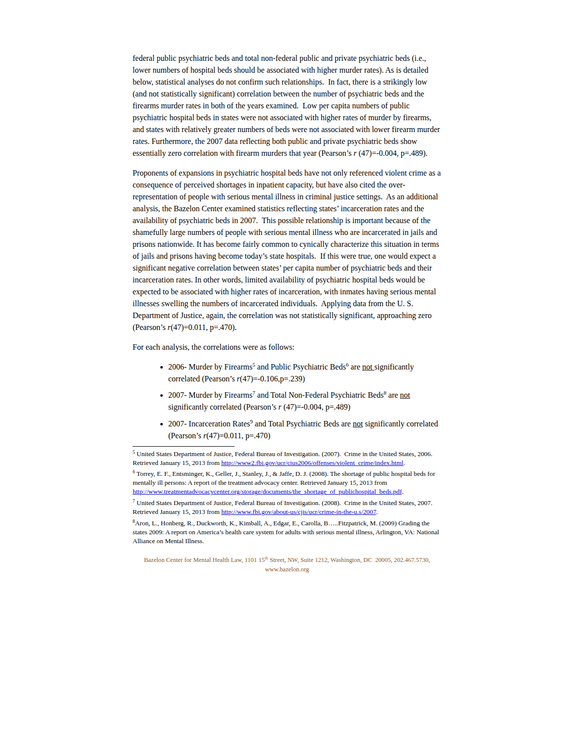federal public psychiatric beds and total non-federal public and private psychiatric beds (i.e., lower numbers of hospital beds should be associated with higher murder rates). As is detailed below, statistical analyses do not confirm such relationships. In fact, there is a strikingly low (and not statistically significant) correlation between the number of psychiatric beds and the firearms murder rates in both of the years examined. Low per capita numbers of public psychiatric hospital beds in states were not associated with higher rates of murder by firearms, and states with relatively greater numbers of beds were not associated with lower firearm murder rates. Furthermore, the 2007 data reflecting both public and private psychiatric beds show essentially zero correlation with firearm murders that year (Pearson’s r (47)=-0.004, p=.489).
Proponents of expansions in psychiatric hospital beds have not only referenced violent crime as a consequence of perceived shortages in inpatient capacity, but have also cited the over-representation of people with serious mental illness in criminal justice settings. As an additional analysis, the Bazelon Center examined statistics reflecting states’ incarceration rates and the availability of psychiatric beds in 2007. This possible relationship is important because of the shamefully large numbers of people with serious mental illness who are incarcerated in jails and prisons nationwide. It has become fairly common to cynically characterize this situation in terms of jails and prisons having become today’s state hospitals. If this were true, one would expect a significant negative correlation between states’ per capita number of psychiatric beds and their incarceration rates. In other words, limited availability of psychiatric hospital beds would be expected to be associated with higher rates of incarceration, with inmates having serious mental illnesses swelling the numbers of incarcerated individuals. Applying data from the U. S. Department of Justice, again, the correlation was not statistically significant, approaching zero (Pearson’s r(47)=0.011, p=.470).
For each analysis, the correlations were as follows:
2006- Murder by Firearms5 and Public Psychiatric Beds6 are not significantly correlated (Pearson’s r(47)=-0.106,p=.239)
2007- Murder by Firearms7 and Total Non-Federal Psychiatric Beds8 are not significantly correlated (Pearson’s r (47)=-0.004, p=.489)
2007- Incarceration Rates9 and Total Psychiatric Beds are not significantly correlated (Pearson’s r(47)=0.011, p=.470)
5 United States Department of Justice, Federal Bureau of Investigation. (2007). Crime in the United States, 2006. Retrieved January 15, 2013 from http://www2.fbi.gov/ucr/cius2006/offenses/violent_crime/index.html.
6 Torrey, E. F., Entsminger, K., Geller, J., Stanley, J., & Jaffe, D. J. (2008). The shortage of public hospital beds for mentally ill persons: A report of the treatment advocacy center. Retrieved January 15, 2013 from http://www.treatmentadvocacycenter.org/storage/documents/the_shortage_of_publichospital_beds.pdf.
7 United States Department of Justice, Federal Bureau of Investigation. (2008). Crime in the United States, 2007. Retrieved January 15, 2013 from http://www.fbi.gov/about-us/cjis/ucr/crime-in-the-u.s/2007.
8Aron, L., Honberg, R., Duckworth, K., Kimball, A., Edgar, E., Carolla, B…..Fitzpatrick, M. (2009) Grading the states 2009: A report on America’s health care system for adults with serious mental illness, Arlington, VA: National Alliance on Mental Illness.
Bazelon Center for Mental Health Law, 1101 15th Street, NW, Suite 1212, Washington, DC 20005, 202.467.5730, www.bazelon.org